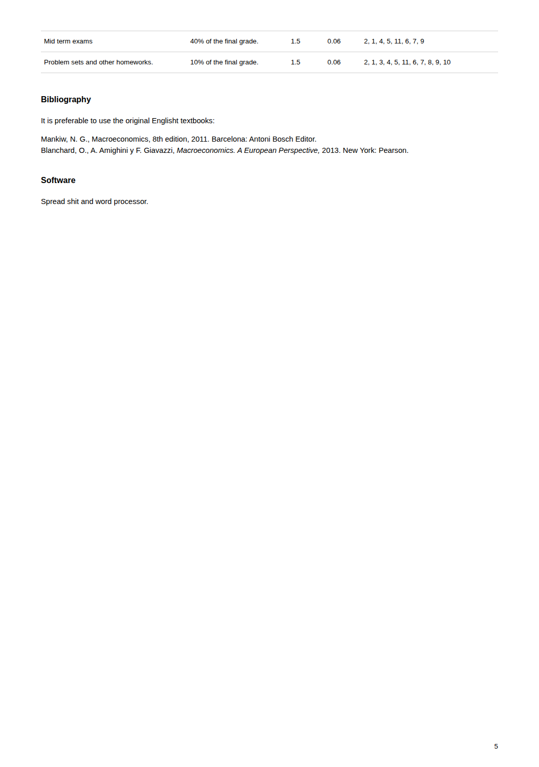| Mid term exams | 40% of the final grade. | 1.5 | 0.06 | 2, 1, 4, 5, 11, 6, 7, 9 |
| Problem sets and other homeworks. | 10% of the final grade. | 1.5 | 0.06 | 2, 1, 3, 4, 5, 11, 6, 7, 8, 9, 10 |
Bibliography
It is preferable to use the original Englisht textbooks:
Mankiw, N. G., Macroeconomics, 8th edition, 2011. Barcelona: Antoni Bosch Editor.
Blanchard, O., A. Amighini y F. Giavazzi, Macroeconomics. A European Perspective, 2013. New York: Pearson.
Software
Spread shit and word processor.
5